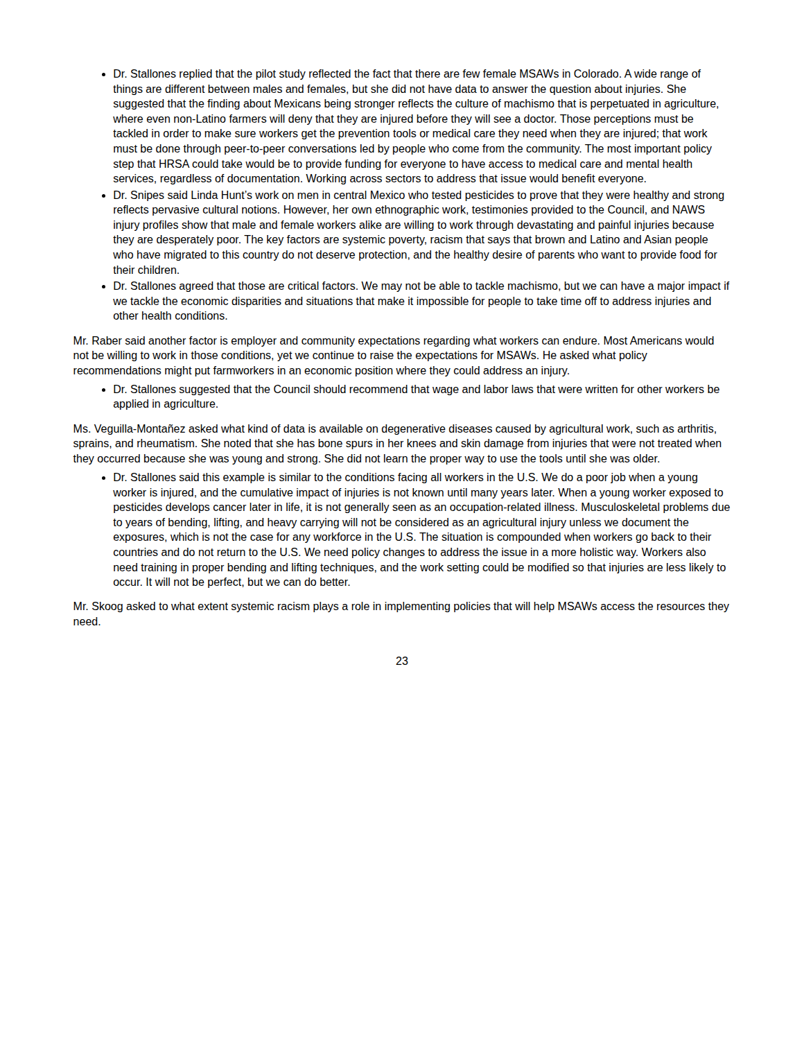Dr. Stallones replied that the pilot study reflected the fact that there are few female MSAWs in Colorado. A wide range of things are different between males and females, but she did not have data to answer the question about injuries. She suggested that the finding about Mexicans being stronger reflects the culture of machismo that is perpetuated in agriculture, where even non-Latino farmers will deny that they are injured before they will see a doctor. Those perceptions must be tackled in order to make sure workers get the prevention tools or medical care they need when they are injured; that work must be done through peer-to-peer conversations led by people who come from the community. The most important policy step that HRSA could take would be to provide funding for everyone to have access to medical care and mental health services, regardless of documentation. Working across sectors to address that issue would benefit everyone.
Dr. Snipes said Linda Hunt’s work on men in central Mexico who tested pesticides to prove that they were healthy and strong reflects pervasive cultural notions. However, her own ethnographic work, testimonies provided to the Council, and NAWS injury profiles show that male and female workers alike are willing to work through devastating and painful injuries because they are desperately poor. The key factors are systemic poverty, racism that says that brown and Latino and Asian people who have migrated to this country do not deserve protection, and the healthy desire of parents who want to provide food for their children.
Dr. Stallones agreed that those are critical factors. We may not be able to tackle machismo, but we can have a major impact if we tackle the economic disparities and situations that make it impossible for people to take time off to address injuries and other health conditions.
Mr. Raber said another factor is employer and community expectations regarding what workers can endure. Most Americans would not be willing to work in those conditions, yet we continue to raise the expectations for MSAWs. He asked what policy recommendations might put farmworkers in an economic position where they could address an injury.
Dr. Stallones suggested that the Council should recommend that wage and labor laws that were written for other workers be applied in agriculture.
Ms. Veguilla-Montañez asked what kind of data is available on degenerative diseases caused by agricultural work, such as arthritis, sprains, and rheumatism. She noted that she has bone spurs in her knees and skin damage from injuries that were not treated when they occurred because she was young and strong. She did not learn the proper way to use the tools until she was older.
Dr. Stallones said this example is similar to the conditions facing all workers in the U.S. We do a poor job when a young worker is injured, and the cumulative impact of injuries is not known until many years later. When a young worker exposed to pesticides develops cancer later in life, it is not generally seen as an occupation-related illness. Musculoskeletal problems due to years of bending, lifting, and heavy carrying will not be considered as an agricultural injury unless we document the exposures, which is not the case for any workforce in the U.S. The situation is compounded when workers go back to their countries and do not return to the U.S. We need policy changes to address the issue in a more holistic way. Workers also need training in proper bending and lifting techniques, and the work setting could be modified so that injuries are less likely to occur. It will not be perfect, but we can do better.
Mr. Skoog asked to what extent systemic racism plays a role in implementing policies that will help MSAWs access the resources they need.
23